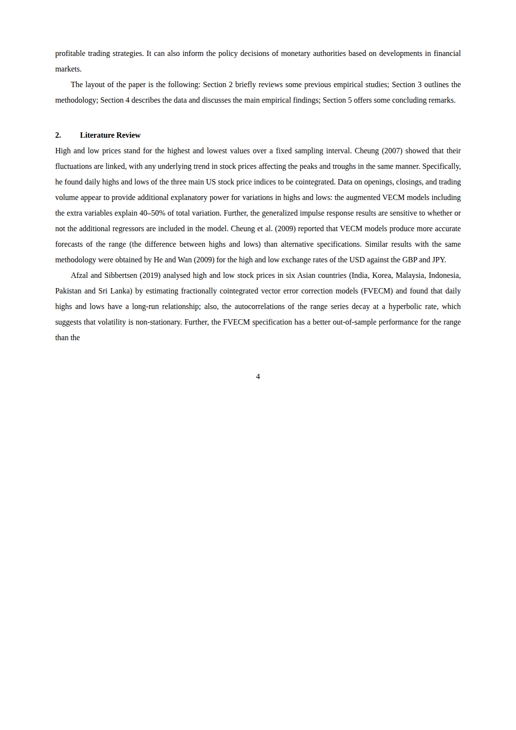profitable trading strategies. It can also inform the policy decisions of monetary authorities based on developments in financial markets.
The layout of the paper is the following: Section 2 briefly reviews some previous empirical studies; Section 3 outlines the methodology; Section 4 describes the data and discusses the main empirical findings; Section 5 offers some concluding remarks.
2. Literature Review
High and low prices stand for the highest and lowest values over a fixed sampling interval. Cheung (2007) showed that their fluctuations are linked, with any underlying trend in stock prices affecting the peaks and troughs in the same manner. Specifically, he found daily highs and lows of the three main US stock price indices to be cointegrated. Data on openings, closings, and trading volume appear to provide additional explanatory power for variations in highs and lows: the augmented VECM models including the extra variables explain 40–50% of total variation. Further, the generalized impulse response results are sensitive to whether or not the additional regressors are included in the model. Cheung et al. (2009) reported that VECM models produce more accurate forecasts of the range (the difference between highs and lows) than alternative specifications. Similar results with the same methodology were obtained by He and Wan (2009) for the high and low exchange rates of the USD against the GBP and JPY.
Afzal and Sibbertsen (2019) analysed high and low stock prices in six Asian countries (India, Korea, Malaysia, Indonesia, Pakistan and Sri Lanka) by estimating fractionally cointegrated vector error correction models (FVECM) and found that daily highs and lows have a long-run relationship; also, the autocorrelations of the range series decay at a hyperbolic rate, which suggests that volatility is non-stationary. Further, the FVECM specification has a better out-of-sample performance for the range than the
4